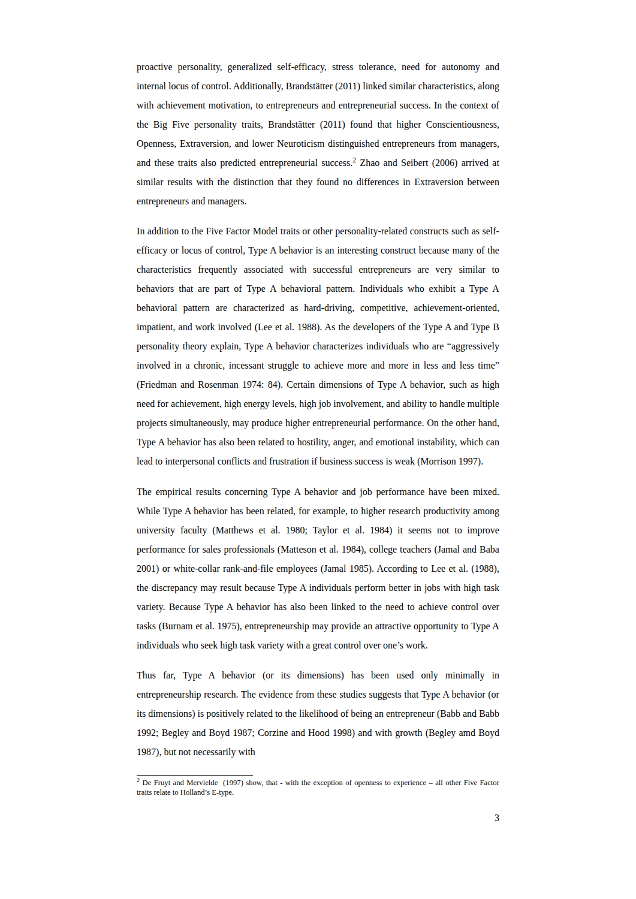proactive personality, generalized self-efficacy, stress tolerance, need for autonomy and internal locus of control. Additionally, Brandstätter (2011) linked similar characteristics, along with achievement motivation, to entrepreneurs and entrepreneurial success. In the context of the Big Five personality traits, Brandstätter (2011) found that higher Conscientiousness, Openness, Extraversion, and lower Neuroticism distinguished entrepreneurs from managers, and these traits also predicted entrepreneurial success.2 Zhao and Seibert (2006) arrived at similar results with the distinction that they found no differences in Extraversion between entrepreneurs and managers.
In addition to the Five Factor Model traits or other personality-related constructs such as self-efficacy or locus of control, Type A behavior is an interesting construct because many of the characteristics frequently associated with successful entrepreneurs are very similar to behaviors that are part of Type A behavioral pattern. Individuals who exhibit a Type A behavioral pattern are characterized as hard-driving, competitive, achievement-oriented, impatient, and work involved (Lee et al. 1988). As the developers of the Type A and Type B personality theory explain, Type A behavior characterizes individuals who are “aggressively involved in a chronic, incessant struggle to achieve more and more in less and less time” (Friedman and Rosenman 1974: 84). Certain dimensions of Type A behavior, such as high need for achievement, high energy levels, high job involvement, and ability to handle multiple projects simultaneously, may produce higher entrepreneurial performance. On the other hand, Type A behavior has also been related to hostility, anger, and emotional instability, which can lead to interpersonal conflicts and frustration if business success is weak (Morrison 1997).
The empirical results concerning Type A behavior and job performance have been mixed. While Type A behavior has been related, for example, to higher research productivity among university faculty (Matthews et al. 1980; Taylor et al. 1984) it seems not to improve performance for sales professionals (Matteson et al. 1984), college teachers (Jamal and Baba 2001) or white-collar rank-and-file employees (Jamal 1985). According to Lee et al. (1988), the discrepancy may result because Type A individuals perform better in jobs with high task variety. Because Type A behavior has also been linked to the need to achieve control over tasks (Burnam et al. 1975), entrepreneurship may provide an attractive opportunity to Type A individuals who seek high task variety with a great control over one’s work.
Thus far, Type A behavior (or its dimensions) has been used only minimally in entrepreneurship research. The evidence from these studies suggests that Type A behavior (or its dimensions) is positively related to the likelihood of being an entrepreneur (Babb and Babb 1992; Begley and Boyd 1987; Corzine and Hood 1998) and with growth (Begley amd Boyd 1987), but not necessarily with
2 De Fruyt and Mervielde (1997) show, that - with the exception of openness to experience – all other Five Factor traits relate to Holland’s E-type.
3